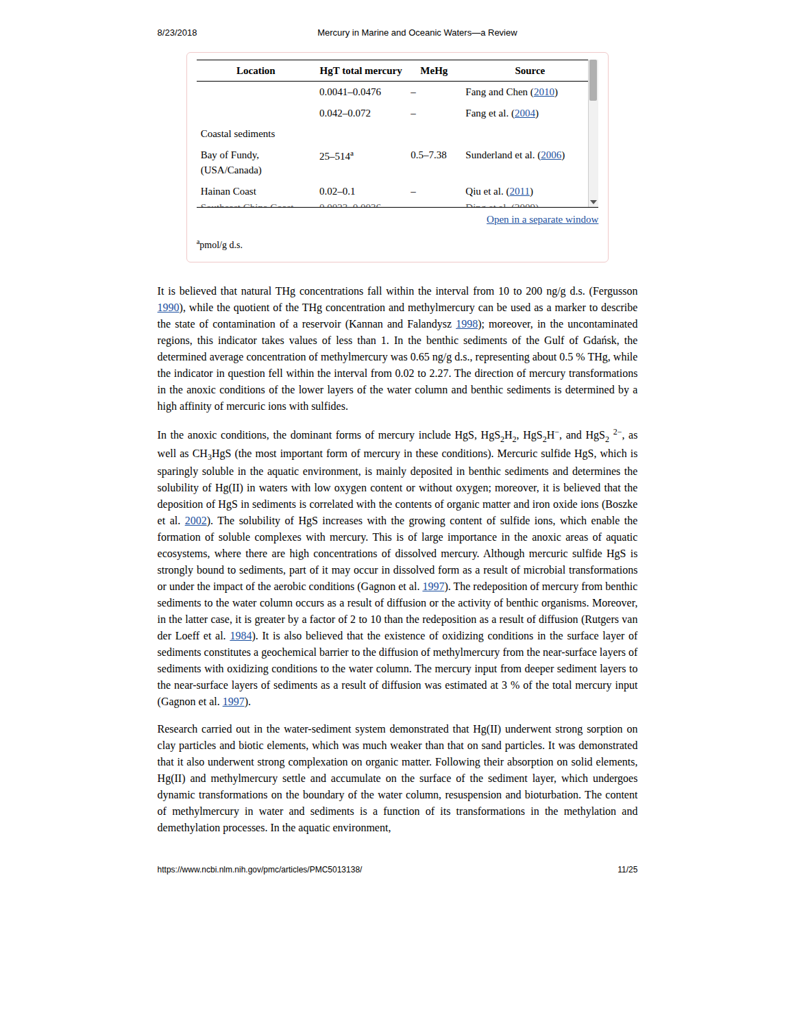8/23/2018
Mercury in Marine and Oceanic Waters—a Review
| Location | HgT total mercury | MeHg | Source |
| --- | --- | --- | --- |
| | 0.0041–0.0476 | – | Fang and Chen ( 2010 ) |
| | 0.042–0.072 | – | Fang et al. ( 2004 ) |
| Coastal sediments | | | |
| Bay of Fundy, (USA/Canada) | 25–514 a | 0.5–7.38 | Sunderland et al. ( 2006 ) |
| Hainan Coast | 0.02–0.1 | – | Qiu et al. ( 2011 ) |
| Southeast China Coast | 0.0023–0.0036 | | Ding et al. (2009) |
Open in a separate window
apmol/g d.s.
It is believed that natural THg concentrations fall within the interval from 10 to 200 ng/g d.s. (Fergusson 1990), while the quotient of the THg concentration and methylmercury can be used as a marker to describe the state of contamination of a reservoir (Kannan and Falandysz 1998); moreover, in the uncontaminated regions, this indicator takes values of less than 1. In the benthic sediments of the Gulf of Gdańsk, the determined average concentration of methylmercury was 0.65 ng/g d.s., representing about 0.5 % THg, while the indicator in question fell within the interval from 0.02 to 2.27. The direction of mercury transformations in the anoxic conditions of the lower layers of the water column and benthic sediments is determined by a high affinity of mercuric ions with sulfides.
In the anoxic conditions, the dominant forms of mercury include HgS, HgS2H2, HgS2H−, and HgS2 2−, as well as CH3HgS (the most important form of mercury in these conditions). Mercuric sulfide HgS, which is sparingly soluble in the aquatic environment, is mainly deposited in benthic sediments and determines the solubility of Hg(II) in waters with low oxygen content or without oxygen; moreover, it is believed that the deposition of HgS in sediments is correlated with the contents of organic matter and iron oxide ions (Boszke et al. 2002). The solubility of HgS increases with the growing content of sulfide ions, which enable the formation of soluble complexes with mercury. This is of large importance in the anoxic areas of aquatic ecosystems, where there are high concentrations of dissolved mercury. Although mercuric sulfide HgS is strongly bound to sediments, part of it may occur in dissolved form as a result of microbial transformations or under the impact of the aerobic conditions (Gagnon et al. 1997). The redeposition of mercury from benthic sediments to the water column occurs as a result of diffusion or the activity of benthic organisms. Moreover, in the latter case, it is greater by a factor of 2 to 10 than the redeposition as a result of diffusion (Rutgers van der Loeff et al. 1984). It is also believed that the existence of oxidizing conditions in the surface layer of sediments constitutes a geochemical barrier to the diffusion of methylmercury from the near-surface layers of sediments with oxidizing conditions to the water column. The mercury input from deeper sediment layers to the near-surface layers of sediments as a result of diffusion was estimated at 3 % of the total mercury input (Gagnon et al. 1997).
Research carried out in the water-sediment system demonstrated that Hg(II) underwent strong sorption on clay particles and biotic elements, which was much weaker than that on sand particles. It was demonstrated that it also underwent strong complexation on organic matter. Following their absorption on solid elements, Hg(II) and methylmercury settle and accumulate on the surface of the sediment layer, which undergoes dynamic transformations on the boundary of the water column, resuspension and bioturbation. The content of methylmercury in water and sediments is a function of its transformations in the methylation and demethylation processes. In the aquatic environment,
https://www.ncbi.nlm.nih.gov/pmc/articles/PMC5013138/
11/25